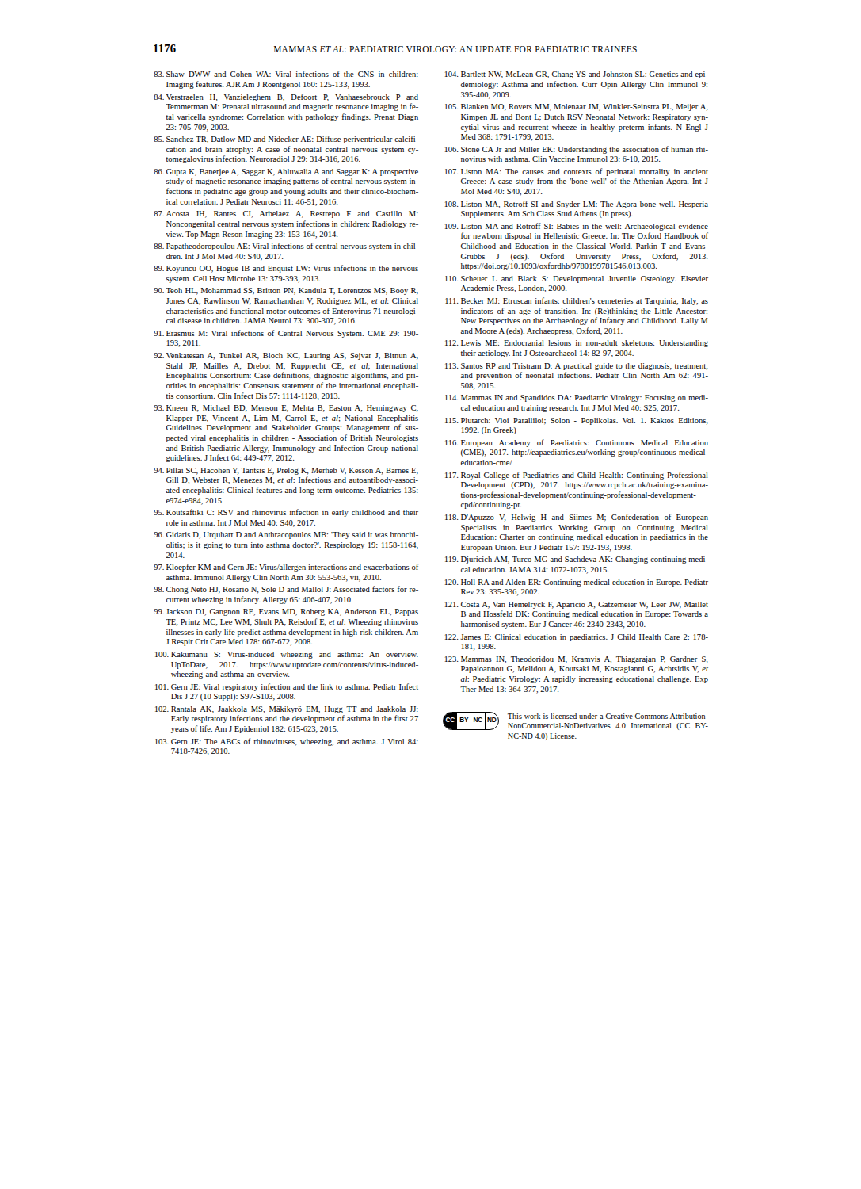1176
MAMMAS et al: PAEDIATRIC VIROLOGY: AN UPDATE FOR PAEDIATRIC TRAINEES
Shaw DWW and Cohen WA: Viral infections of the CNS in children: Imaging features. AJR Am J Roentgenol 160: 125-133, 1993.
Verstraelen H, Vanzieleghem B, Defoort P, Vanhaesebrouck P and Temmerman M: Prenatal ultrasound and magnetic resonance imaging in fetal varicella syndrome: Correlation with pathology findings. Prenat Diagn 23: 705-709, 2003.
Sanchez TR, Datlow MD and Nidecker AE: Diffuse periventricular calcification and brain atrophy: A case of neonatal central nervous system cytomegalovirus infection. Neuroradiol J 29: 314-316, 2016.
Gupta K, Banerjee A, Saggar K, Ahluwalia A and Saggar K: A prospective study of magnetic resonance imaging patterns of central nervous system infections in pediatric age group and young adults and their clinico-biochemical correlation. J Pediatr Neurosci 11: 46-51, 2016.
Acosta JH, Rantes CI, Arbelaez A, Restrepo F and Castillo M: Noncongenital central nervous system infections in children: Radiology review. Top Magn Reson Imaging 23: 153-164, 2014.
Papatheodoropoulou AE: Viral infections of central nervous system in children. Int J Mol Med 40: S40, 2017.
Koyuncu OO, Hogue IB and Enquist LW: Virus infections in the nervous system. Cell Host Microbe 13: 379-393, 2013.
Teoh HL, Mohammad SS, Britton PN, Kandula T, Lorentzos MS, Booy R, Jones CA, Rawlinson W, Ramachandran V, Rodriguez ML, et al: Clinical characteristics and functional motor outcomes of Enterovirus 71 neurological disease in children. JAMA Neurol 73: 300-307, 2016.
Erasmus M: Viral infections of Central Nervous System. CME 29: 190-193, 2011.
Venkatesan A, Tunkel AR, Bloch KC, Lauring AS, Sejvar J, Bitnun A, Stahl JP, Mailles A, Drebot M, Rupprecht CE, et al; International Encephalitis Consortium: Case definitions, diagnostic algorithms, and priorities in encephalitis: Consensus statement of the international encephalitis consortium. Clin Infect Dis 57: 1114-1128, 2013.
Kneen R, Michael BD, Menson E, Mehta B, Easton A, Hemingway C, Klapper PE, Vincent A, Lim M, Carrol E, et al; National Encephalitis Guidelines Development and Stakeholder Groups: Management of suspected viral encephalitis in children - Association of British Neurologists and British Paediatric Allergy, Immunology and Infection Group national guidelines. J Infect 64: 449-477, 2012.
Pillai SC, Hacohen Y, Tantsis E, Prelog K, Merheb V, Kesson A, Barnes E, Gill D, Webster R, Menezes M, et al: Infectious and autoantibody-associated encephalitis: Clinical features and long-term outcome. Pediatrics 135: e974-e984, 2015.
Koutsaftiki C: RSV and rhinovirus infection in early childhood and their role in asthma. Int J Mol Med 40: S40, 2017.
Gidaris D, Urquhart D and Anthracopoulos MB: 'They said it was bronchiolitis; is it going to turn into asthma doctor?'. Respirology 19: 1158-1164, 2014.
Kloepfer KM and Gern JE: Virus/allergen interactions and exacerbations of asthma. Immunol Allergy Clin North Am 30: 553-563, vii, 2010.
Chong Neto HJ, Rosario N, Solé D and Mallol J: Associated factors for recurrent wheezing in infancy. Allergy 65: 406-407, 2010.
Jackson DJ, Gangnon RE, Evans MD, Roberg KA, Anderson EL, Pappas TE, Printz MC, Lee WM, Shult PA, Reisdorf E, et al: Wheezing rhinovirus illnesses in early life predict asthma development in high-risk children. Am J Respir Crit Care Med 178: 667-672, 2008.
Kakumanu S: Virus-induced wheezing and asthma: An overview. UpToDate, 2017. https://www.uptodate.com/contents/virus-induced-wheezing-and-asthma-an-overview.
Gern JE: Viral respiratory infection and the link to asthma. Pediatr Infect Dis J 27 (10 Suppl): S97-S103, 2008.
Rantala AK, Jaakkola MS, Mäkikyrö EM, Hugg TT and Jaakkola JJ: Early respiratory infections and the development of asthma in the first 27 years of life. Am J Epidemiol 182: 615-623, 2015.
Gern JE: The ABCs of rhinoviruses, wheezing, and asthma. J Virol 84: 7418-7426, 2010.
Bartlett NW, McLean GR, Chang YS and Johnston SL: Genetics and epidemiology: Asthma and infection. Curr Opin Allergy Clin Immunol 9: 395-400, 2009.
Blanken MO, Rovers MM, Molenaar JM, Winkler-Seinstra PL, Meijer A, Kimpen JL and Bont L; Dutch RSV Neonatal Network: Respiratory syncytial virus and recurrent wheeze in healthy preterm infants. N Engl J Med 368: 1791-1799, 2013.
Stone CA Jr and Miller EK: Understanding the association of human rhinovirus with asthma. Clin Vaccine Immunol 23: 6-10, 2015.
Liston MA: The causes and contexts of perinatal mortality in ancient Greece: A case study from the 'bone well' of the Athenian Agora. Int J Mol Med 40: S40, 2017.
Liston MA, Rotroff SI and Snyder LM: The Agora bone well. Hesperia Supplements. Am Sch Class Stud Athens (In press).
Liston MA and Rotroff SI: Babies in the well: Archaeological evidence for newborn disposal in Hellenistic Greece. In: The Oxford Handbook of Childhood and Education in the Classical World. Parkin T and Evans-Grubbs J (eds). Oxford University Press, Oxford, 2013. https://doi.org/10.1093/oxfordhb/9780199781546.013.003.
Scheuer L and Black S: Developmental Juvenile Osteology. Elsevier Academic Press, London, 2000.
Becker MJ: Etruscan infants: children's cemeteries at Tarquinia, Italy, as indicators of an age of transition. In: (Re)thinking the Little Ancestor: New Perspectives on the Archaeology of Infancy and Childhood. Lally M and Moore A (eds). Archaeopress, Oxford, 2011.
Lewis ME: Endocranial lesions in non-adult skeletons: Understanding their aetiology. Int J Osteoarchaeol 14: 82-97, 2004.
Santos RP and Tristram D: A practical guide to the diagnosis, treatment, and prevention of neonatal infections. Pediatr Clin North Am 62: 491-508, 2015.
Mammas IN and Spandidos DA: Paediatric Virology: Focusing on medical education and training research. Int J Mol Med 40: S25, 2017.
Plutarch: Vioi Paralliloi; Solon - Poplikolas. Vol. 1. Kaktos Editions, 1992. (In Greek)
European Academy of Paediatrics: Continuous Medical Education (CME), 2017. http://eapaediatrics.eu/working-group/continuous-medical-education-cme/
Royal College of Paediatrics and Child Health: Continuing Professional Development (CPD), 2017. https://www.rcpch.ac.uk/training-examinations-professional-development/continuing-professional-development-cpd/continuing-pr.
D'Apuzzo V, Helwig H and Siimes M; Confederation of European Specialists in Paediatrics Working Group on Continuing Medical Education: Charter on continuing medical education in paediatrics in the European Union. Eur J Pediatr 157: 192-193, 1998.
Djuricich AM, Turco MG and Sachdeva AK: Changing continuing medical education. JAMA 314: 1072-1073, 2015.
Holl RA and Alden ER: Continuing medical education in Europe. Pediatr Rev 23: 335-336, 2002.
Costa A, Van Hemelryck F, Aparicio A, Gatzemeier W, Leer JW, Maillet B and Hossfeld DK: Continuing medical education in Europe: Towards a harmonised system. Eur J Cancer 46: 2340-2343, 2010.
James E: Clinical education in paediatrics. J Child Health Care 2: 178-181, 1998.
Mammas IN, Theodoridou M, Kramvis A, Thiagarajan P, Gardner S, Papaioannou G, Melidou A, Koutsaki M, Kostagianni G, Achtsidis V, et al: Paediatric Virology: A rapidly increasing educational challenge. Exp Ther Med 13: 364-377, 2017.
CC
BY
NC
ND
This work is licensed under a Creative Commons Attribution-NonCommercial-NoDerivatives 4.0 International (CC BY-NC-ND 4.0) License.